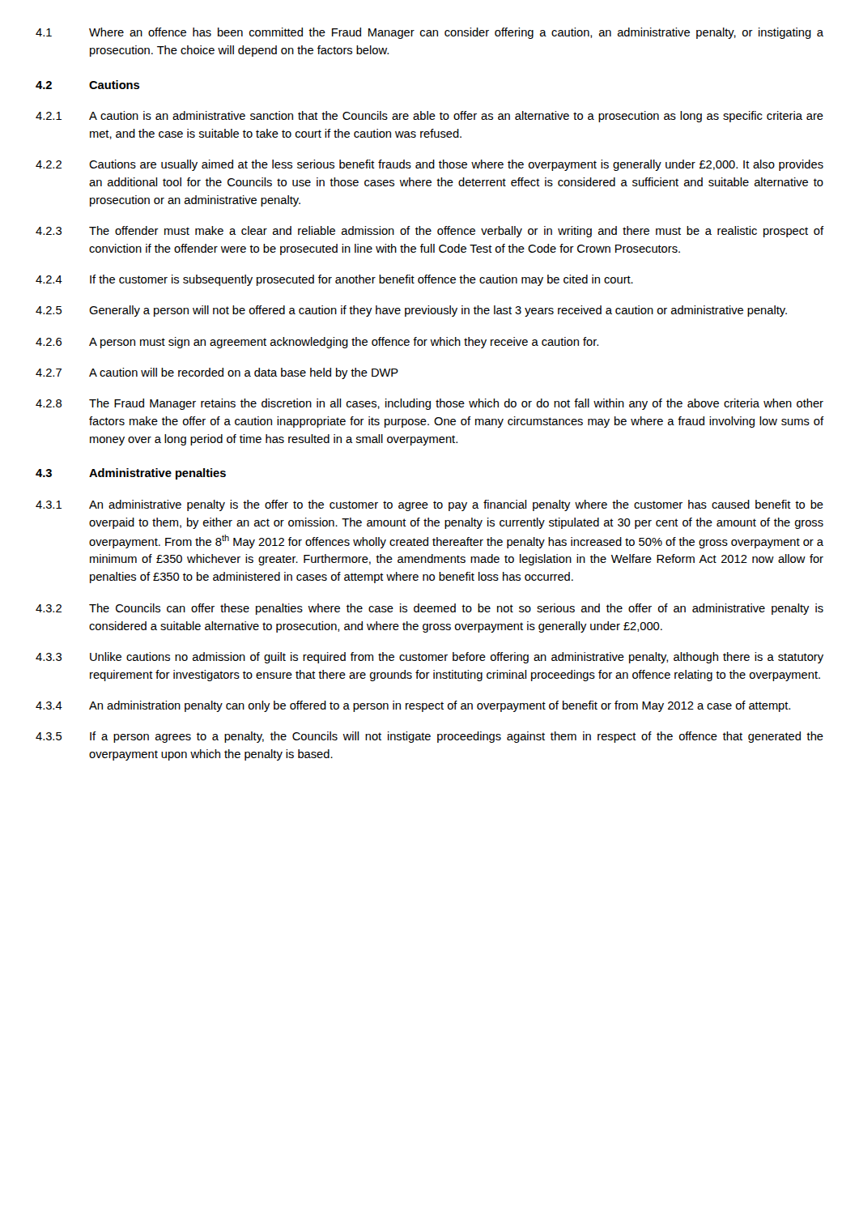4.1
Where an offence has been committed the Fraud Manager can consider offering a caution, an administrative penalty, or instigating a prosecution. The choice will depend on the factors below.
4.2 Cautions
4.2.1
A caution is an administrative sanction that the Councils are able to offer as an alternative to a prosecution as long as specific criteria are met, and the case is suitable to take to court if the caution was refused.
4.2.2
Cautions are usually aimed at the less serious benefit frauds and those where the overpayment is generally under £2,000. It also provides an additional tool for the Councils to use in those cases where the deterrent effect is considered a sufficient and suitable alternative to prosecution or an administrative penalty.
4.2.3
The offender must make a clear and reliable admission of the offence verbally or in writing and there must be a realistic prospect of conviction if the offender were to be prosecuted in line with the full Code Test of the Code for Crown Prosecutors.
4.2.4
If the customer is subsequently prosecuted for another benefit offence the caution may be cited in court.
4.2.5
Generally a person will not be offered a caution if they have previously in the last 3 years received a caution or administrative penalty.
4.2.6
A person must sign an agreement acknowledging the offence for which they receive a caution for.
4.2.7
A caution will be recorded on a data base held by the DWP
4.2.8
The Fraud Manager retains the discretion in all cases, including those which do or do not fall within any of the above criteria when other factors make the offer of a caution inappropriate for its purpose. One of many circumstances may be where a fraud involving low sums of money over a long period of time has resulted in a small overpayment.
4.3 Administrative penalties
4.3.1
An administrative penalty is the offer to the customer to agree to pay a financial penalty where the customer has caused benefit to be overpaid to them, by either an act or omission. The amount of the penalty is currently stipulated at 30 per cent of the amount of the gross overpayment. From the 8th May 2012 for offences wholly created thereafter the penalty has increased to 50% of the gross overpayment or a minimum of £350 whichever is greater. Furthermore, the amendments made to legislation in the Welfare Reform Act 2012 now allow for penalties of £350 to be administered in cases of attempt where no benefit loss has occurred.
4.3.2
The Councils can offer these penalties where the case is deemed to be not so serious and the offer of an administrative penalty is considered a suitable alternative to prosecution, and where the gross overpayment is generally under £2,000.
4.3.3
Unlike cautions no admission of guilt is required from the customer before offering an administrative penalty, although there is a statutory requirement for investigators to ensure that there are grounds for instituting criminal proceedings for an offence relating to the overpayment.
4.3.4
An administration penalty can only be offered to a person in respect of an overpayment of benefit or from May 2012 a case of attempt.
4.3.5
If a person agrees to a penalty, the Councils will not instigate proceedings against them in respect of the offence that generated the overpayment upon which the penalty is based.